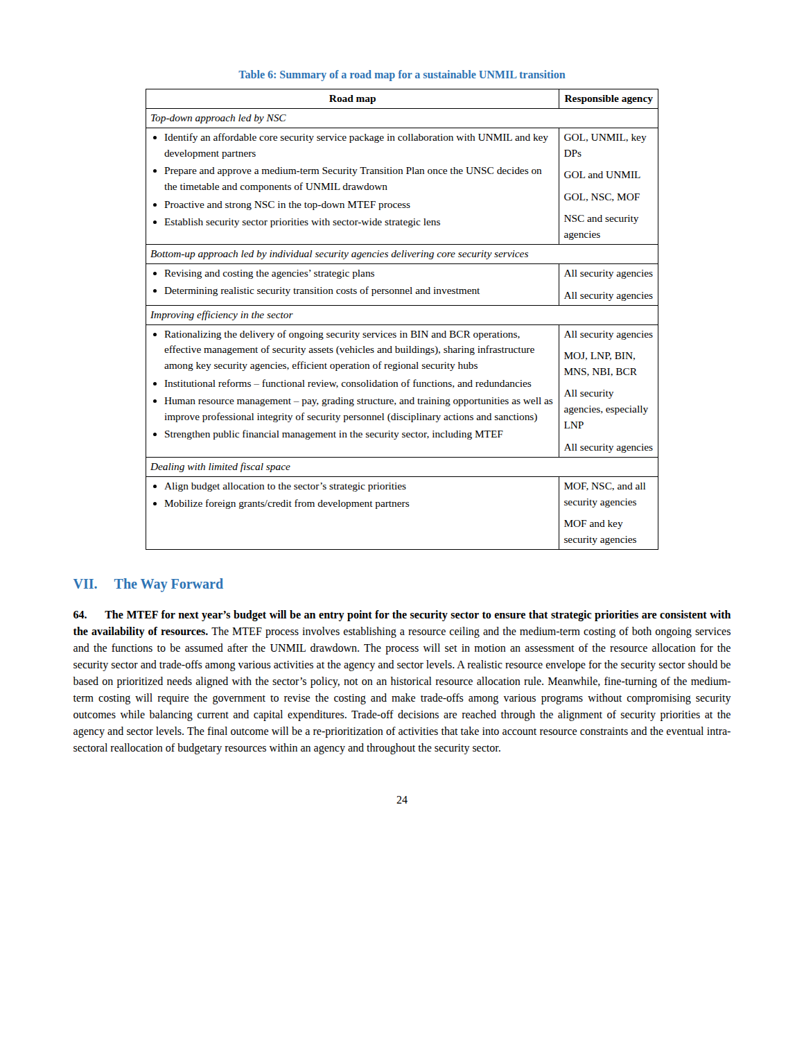Table 6: Summary of a road map for a sustainable UNMIL transition
| Road map | Responsible agency |
| --- | --- |
| Top-down approach led by NSC | |
| Identify an affordable core security service package in collaboration with UNMIL and key development partners Prepare and approve a medium-term Security Transition Plan once the UNSC decides on the timetable and components of UNMIL drawdown Proactive and strong NSC in the top-down MTEF process Establish security sector priorities with sector-wide strategic lens | GOL, UNMIL, key DPs GOL and UNMIL GOL, NSC, MOF NSC and security agencies |
| Bottom-up approach led by individual security agencies delivering core security services | |
| Revising and costing the agencies’ strategic plans Determining realistic security transition costs of personnel and investment | All security agencies All security agencies |
| Improving efficiency in the sector | |
| Rationalizing the delivery of ongoing security services in BIN and BCR operations, effective management of security assets (vehicles and buildings), sharing infrastructure among key security agencies, efficient operation of regional security hubs Institutional reforms – functional review, consolidation of functions, and redundancies Human resource management – pay, grading structure, and training opportunities as well as improve professional integrity of security personnel (disciplinary actions and sanctions) Strengthen public financial management in the security sector, including MTEF | All security agencies MOJ, LNP, BIN, MNS, NBI, BCR All security agencies, especially LNP All security agencies |
| Dealing with limited fiscal space | |
| Align budget allocation to the sector’s strategic priorities Mobilize foreign grants/credit from development partners | MOF, NSC, and all security agencies MOF and key security agencies |
VII. The Way Forward
64. The MTEF for next year’s budget will be an entry point for the security sector to ensure that strategic priorities are consistent with the availability of resources. The MTEF process involves establishing a resource ceiling and the medium-term costing of both ongoing services and the functions to be assumed after the UNMIL drawdown. The process will set in motion an assessment of the resource allocation for the security sector and trade-offs among various activities at the agency and sector levels. A realistic resource envelope for the security sector should be based on prioritized needs aligned with the sector’s policy, not on an historical resource allocation rule. Meanwhile, fine-turning of the medium-term costing will require the government to revise the costing and make trade-offs among various programs without compromising security outcomes while balancing current and capital expenditures. Trade-off decisions are reached through the alignment of security priorities at the agency and sector levels. The final outcome will be a re-prioritization of activities that take into account resource constraints and the eventual intra-sectoral reallocation of budgetary resources within an agency and throughout the security sector.
24